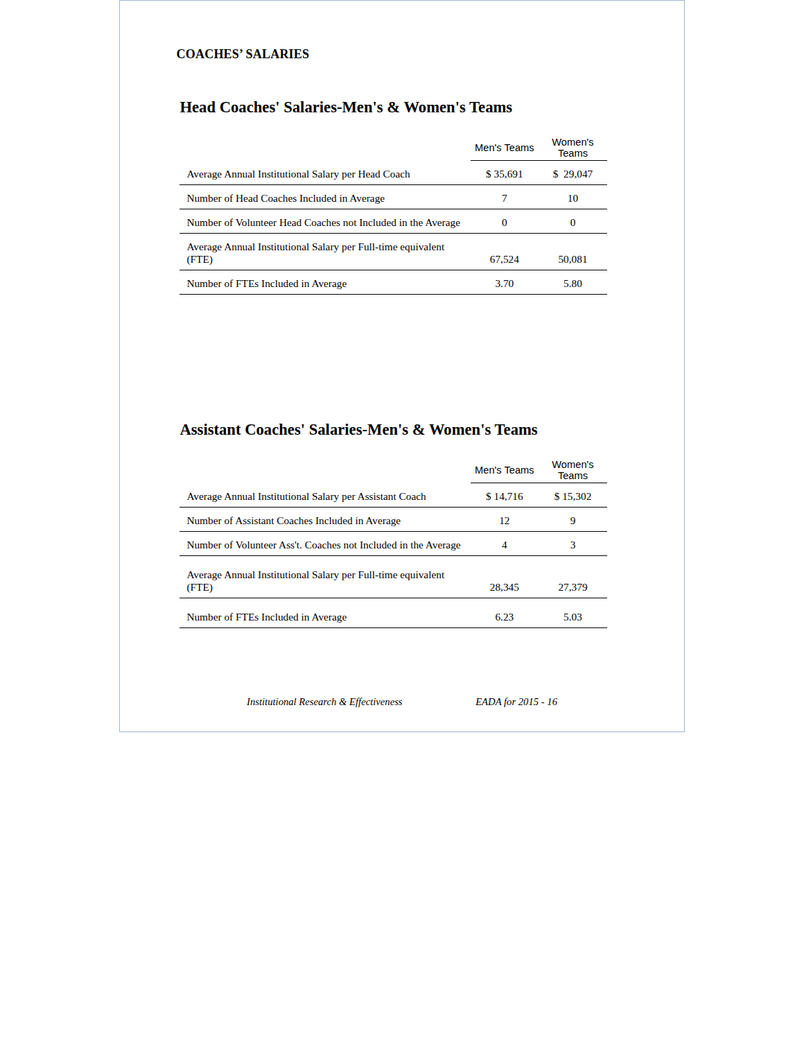COACHES’ SALARIES
Head Coaches' Salaries-Men's & Women's Teams
| | Men's Teams | Women's Teams |
| --- | --- | --- |
| Average Annual Institutional Salary per Head Coach | $ 35,691 | $ 29,047 |
| Number of Head Coaches Included in Average | 7 | 10 |
| Number of Volunteer Head Coaches not Included in the Average | 0 | 0 |
| Average Annual Institutional Salary per Full-time equivalent (FTE) | 67,524 | 50,081 |
| Number of FTEs Included in Average | 3.70 | 5.80 |
Assistant Coaches' Salaries-Men's & Women's Teams
| | Men's Teams | Women's Teams |
| --- | --- | --- |
| Average Annual Institutional Salary per Assistant Coach | $ 14,716 | $ 15,302 |
| Number of Assistant Coaches Included in Average | 12 | 9 |
| Number of Volunteer Ass't. Coaches not Included in the Average | 4 | 3 |
| Average Annual Institutional Salary per Full-time equivalent (FTE) | 28,345 | 27,379 |
| Number of FTEs Included in Average | 6.23 | 5.03 |
Institutional Research & Effectiveness EADA for 2015 - 16